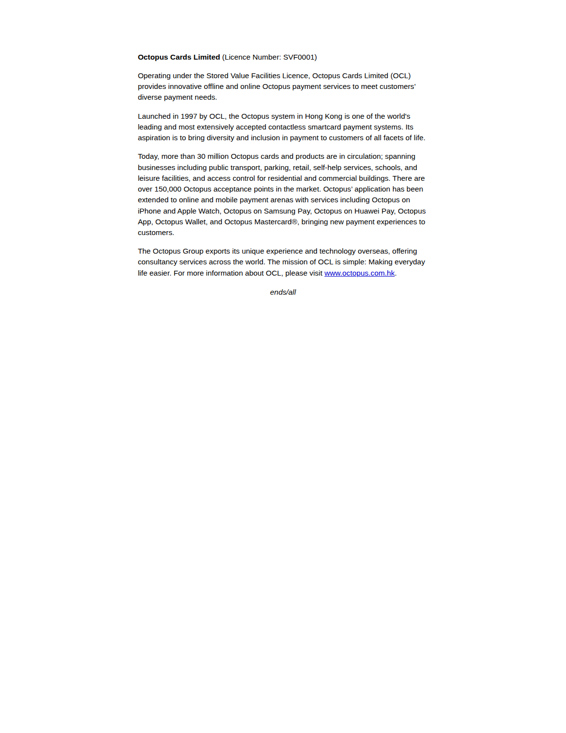Octopus Cards Limited (Licence Number: SVF0001)
Operating under the Stored Value Facilities Licence, Octopus Cards Limited (OCL) provides innovative offline and online Octopus payment services to meet customers’ diverse payment needs.
Launched in 1997 by OCL, the Octopus system in Hong Kong is one of the world's leading and most extensively accepted contactless smartcard payment systems. Its aspiration is to bring diversity and inclusion in payment to customers of all facets of life.
Today, more than 30 million Octopus cards and products are in circulation; spanning businesses including public transport, parking, retail, self-help services, schools, and leisure facilities, and access control for residential and commercial buildings. There are over 150,000 Octopus acceptance points in the market. Octopus’ application has been extended to online and mobile payment arenas with services including Octopus on iPhone and Apple Watch, Octopus on Samsung Pay, Octopus on Huawei Pay, Octopus App, Octopus Wallet, and Octopus Mastercard®, bringing new payment experiences to customers.
The Octopus Group exports its unique experience and technology overseas, offering consultancy services across the world. The mission of OCL is simple: Making everyday life easier. For more information about OCL, please visit www.octopus.com.hk.
ends/all